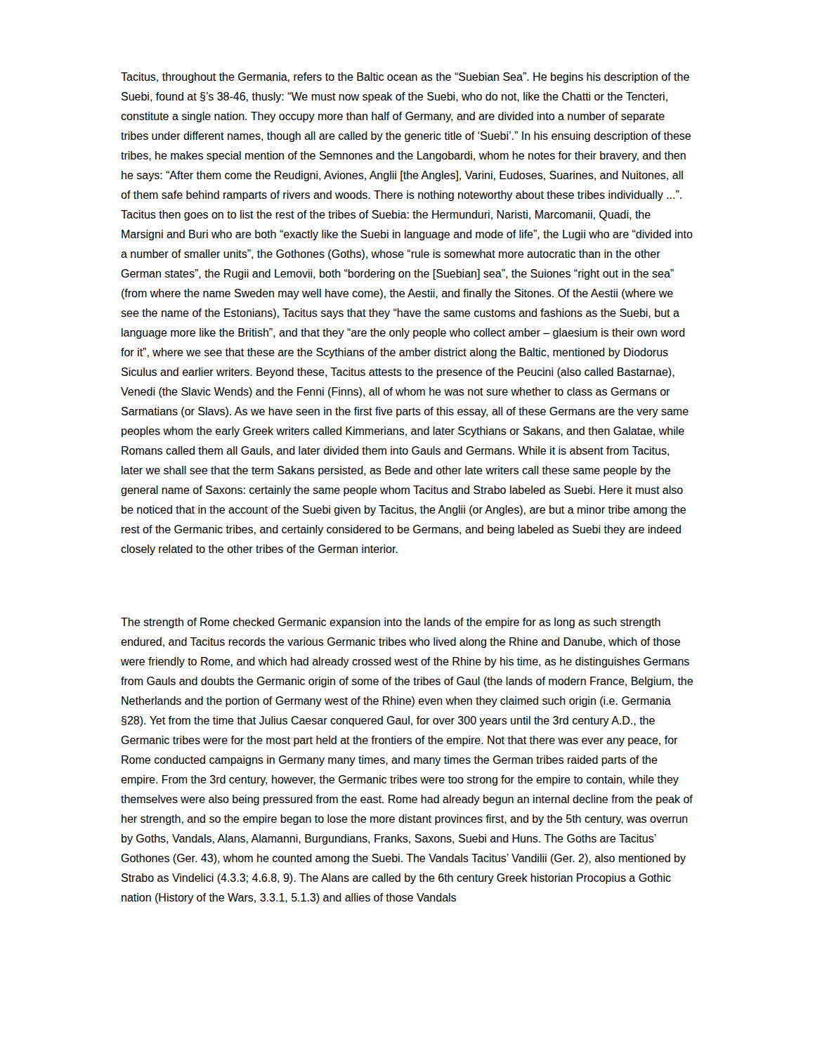Tacitus, throughout the Germania, refers to the Baltic ocean as the “Suebian Sea”. He begins his description of the Suebi, found at §’s 38-46, thusly: “We must now speak of the Suebi, who do not, like the Chatti or the Tencteri, constitute a single nation. They occupy more than half of Germany, and are divided into a number of separate tribes under different names, though all are called by the generic title of ‘Suebi’.” In his ensuing description of these tribes, he makes special mention of the Semnones and the Langobardi, whom he notes for their bravery, and then he says: “After them come the Reudigni, Aviones, Anglii [the Angles], Varini, Eudoses, Suarines, and Nuitones, all of them safe behind ramparts of rivers and woods. There is nothing noteworthy about these tribes individually ...”. Tacitus then goes on to list the rest of the tribes of Suebia: the Hermunduri, Naristi, Marcomanii, Quadi, the Marsigni and Buri who are both “exactly like the Suebi in language and mode of life”, the Lugii who are “divided into a number of smaller units”, the Gothones (Goths), whose “rule is somewhat more autocratic than in the other German states”, the Rugii and Lemovii, both “bordering on the [Suebian] sea”, the Suiones “right out in the sea” (from where the name Sweden may well have come), the Aestii, and finally the Sitones. Of the Aestii (where we see the name of the Estonians), Tacitus says that they “have the same customs and fashions as the Suebi, but a language more like the British”, and that they “are the only people who collect amber – glaesium is their own word for it”, where we see that these are the Scythians of the amber district along the Baltic, mentioned by Diodorus Siculus and earlier writers. Beyond these, Tacitus attests to the presence of the Peucini (also called Bastarnae), Venedi (the Slavic Wends) and the Fenni (Finns), all of whom he was not sure whether to class as Germans or Sarmatians (or Slavs). As we have seen in the first five parts of this essay, all of these Germans are the very same peoples whom the early Greek writers called Kimmerians, and later Scythians or Sakans, and then Galatae, while Romans called them all Gauls, and later divided them into Gauls and Germans. While it is absent from Tacitus, later we shall see that the term Sakans persisted, as Bede and other late writers call these same people by the general name of Saxons: certainly the same people whom Tacitus and Strabo labeled as Suebi. Here it must also be noticed that in the account of the Suebi given by Tacitus, the Anglii (or Angles), are but a minor tribe among the rest of the Germanic tribes, and certainly considered to be Germans, and being labeled as Suebi they are indeed closely related to the other tribes of the German interior.
The strength of Rome checked Germanic expansion into the lands of the empire for as long as such strength endured, and Tacitus records the various Germanic tribes who lived along the Rhine and Danube, which of those were friendly to Rome, and which had already crossed west of the Rhine by his time, as he distinguishes Germans from Gauls and doubts the Germanic origin of some of the tribes of Gaul (the lands of modern France, Belgium, the Netherlands and the portion of Germany west of the Rhine) even when they claimed such origin (i.e. Germania §28). Yet from the time that Julius Caesar conquered Gaul, for over 300 years until the 3rd century A.D., the Germanic tribes were for the most part held at the frontiers of the empire. Not that there was ever any peace, for Rome conducted campaigns in Germany many times, and many times the German tribes raided parts of the empire. From the 3rd century, however, the Germanic tribes were too strong for the empire to contain, while they themselves were also being pressured from the east. Rome had already begun an internal decline from the peak of her strength, and so the empire began to lose the more distant provinces first, and by the 5th century, was overrun by Goths, Vandals, Alans, Alamanni, Burgundians, Franks, Saxons, Suebi and Huns. The Goths are Tacitus’ Gothones (Ger. 43), whom he counted among the Suebi. The Vandals Tacitus’ Vandilii (Ger. 2), also mentioned by Strabo as Vindelici (4.3.3; 4.6.8, 9). The Alans are called by the 6th century Greek historian Procopius a Gothic nation (History of the Wars, 3.3.1, 5.1.3) and allies of those Vandals